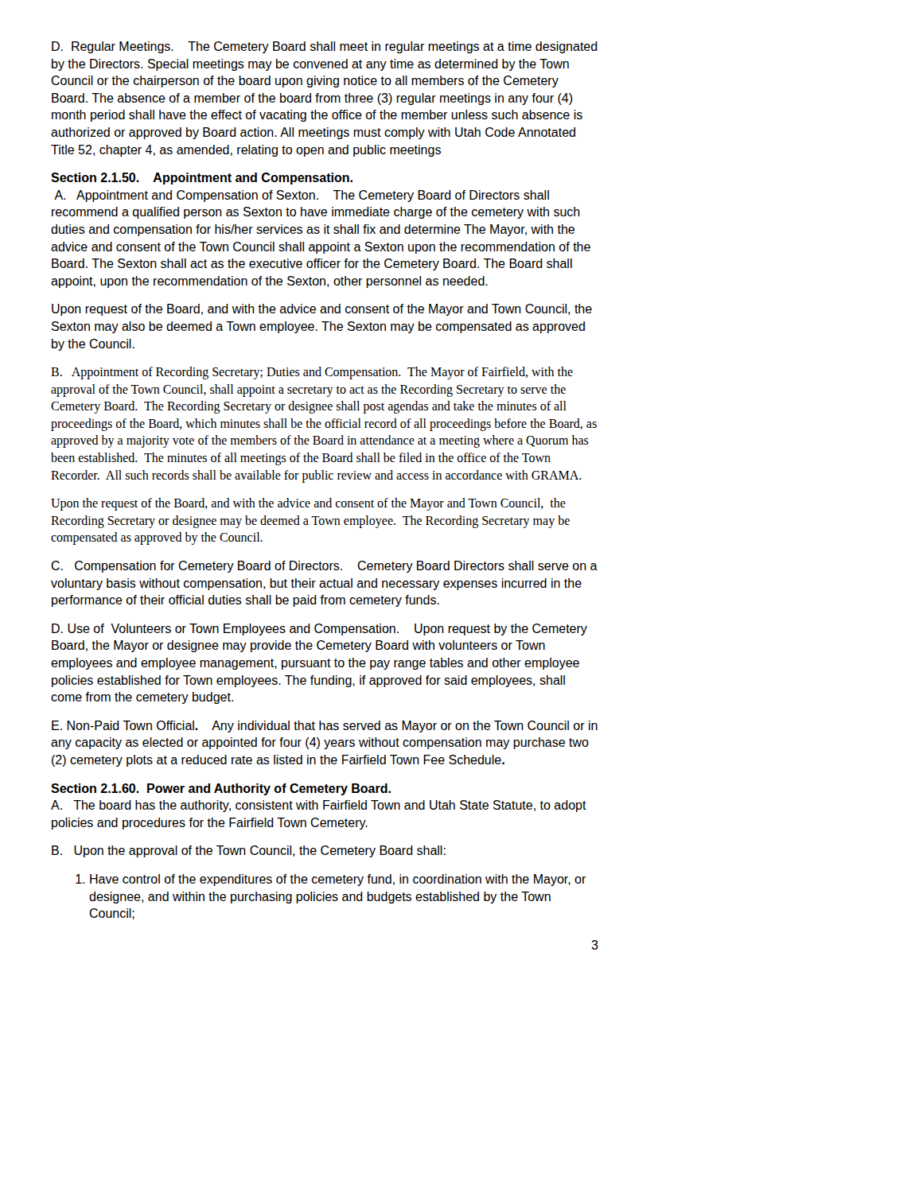D. Regular Meetings. The Cemetery Board shall meet in regular meetings at a time designated by the Directors. Special meetings may be convened at any time as determined by the Town Council or the chairperson of the board upon giving notice to all members of the Cemetery Board. The absence of a member of the board from three (3) regular meetings in any four (4) month period shall have the effect of vacating the office of the member unless such absence is authorized or approved by Board action. All meetings must comply with Utah Code Annotated Title 52, chapter 4, as amended, relating to open and public meetings
Section 2.1.50. Appointment and Compensation.
A. Appointment and Compensation of Sexton. The Cemetery Board of Directors shall recommend a qualified person as Sexton to have immediate charge of the cemetery with such duties and compensation for his/her services as it shall fix and determine The Mayor, with the advice and consent of the Town Council shall appoint a Sexton upon the recommendation of the Board. The Sexton shall act as the executive officer for the Cemetery Board. The Board shall appoint, upon the recommendation of the Sexton, other personnel as needed.
Upon request of the Board, and with the advice and consent of the Mayor and Town Council, the Sexton may also be deemed a Town employee. The Sexton may be compensated as approved by the Council.
B. Appointment of Recording Secretary; Duties and Compensation. The Mayor of Fairfield, with the approval of the Town Council, shall appoint a secretary to act as the Recording Secretary to serve the Cemetery Board. The Recording Secretary or designee shall post agendas and take the minutes of all proceedings of the Board, which minutes shall be the official record of all proceedings before the Board, as approved by a majority vote of the members of the Board in attendance at a meeting where a Quorum has been established. The minutes of all meetings of the Board shall be filed in the office of the Town Recorder. All such records shall be available for public review and access in accordance with GRAMA.
Upon the request of the Board, and with the advice and consent of the Mayor and Town Council, the Recording Secretary or designee may be deemed a Town employee. The Recording Secretary may be compensated as approved by the Council.
C. Compensation for Cemetery Board of Directors. Cemetery Board Directors shall serve on a voluntary basis without compensation, but their actual and necessary expenses incurred in the performance of their official duties shall be paid from cemetery funds.
D. Use of Volunteers or Town Employees and Compensation. Upon request by the Cemetery Board, the Mayor or designee may provide the Cemetery Board with volunteers or Town employees and employee management, pursuant to the pay range tables and other employee policies established for Town employees. The funding, if approved for said employees, shall come from the cemetery budget.
E. Non-Paid Town Official. Any individual that has served as Mayor or on the Town Council or in any capacity as elected or appointed for four (4) years without compensation may purchase two (2) cemetery plots at a reduced rate as listed in the Fairfield Town Fee Schedule.
Section 2.1.60. Power and Authority of Cemetery Board.
A. The board has the authority, consistent with Fairfield Town and Utah State Statute, to adopt policies and procedures for the Fairfield Town Cemetery.
B. Upon the approval of the Town Council, the Cemetery Board shall:
Have control of the expenditures of the cemetery fund, in coordination with the Mayor, or designee, and within the purchasing policies and budgets established by the Town Council;
3